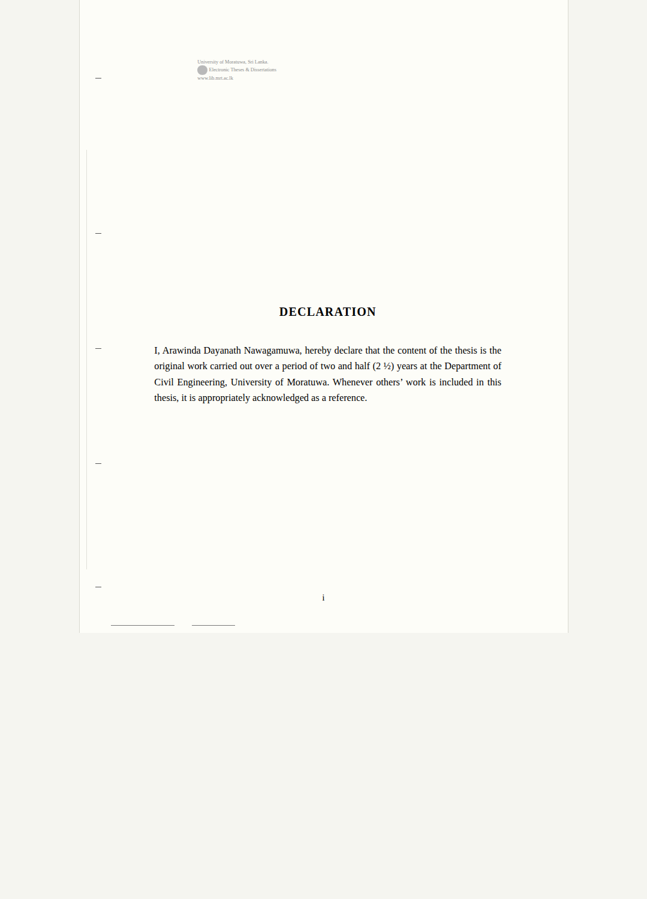DECLARATION
I, Arawinda Dayanath Nawagamuwa, hereby declare that the content of the thesis is the original work carried out over a period of two and half (2 ½) years at the Department of Civil Engineering, University of Moratuwa. Whenever others’ work is included in this thesis, it is appropriately acknowledged as a reference.
University of Moratuwa, Sri Lanka. Electronic Theses & Dissertations www.lib.mrt.ac.lk
i